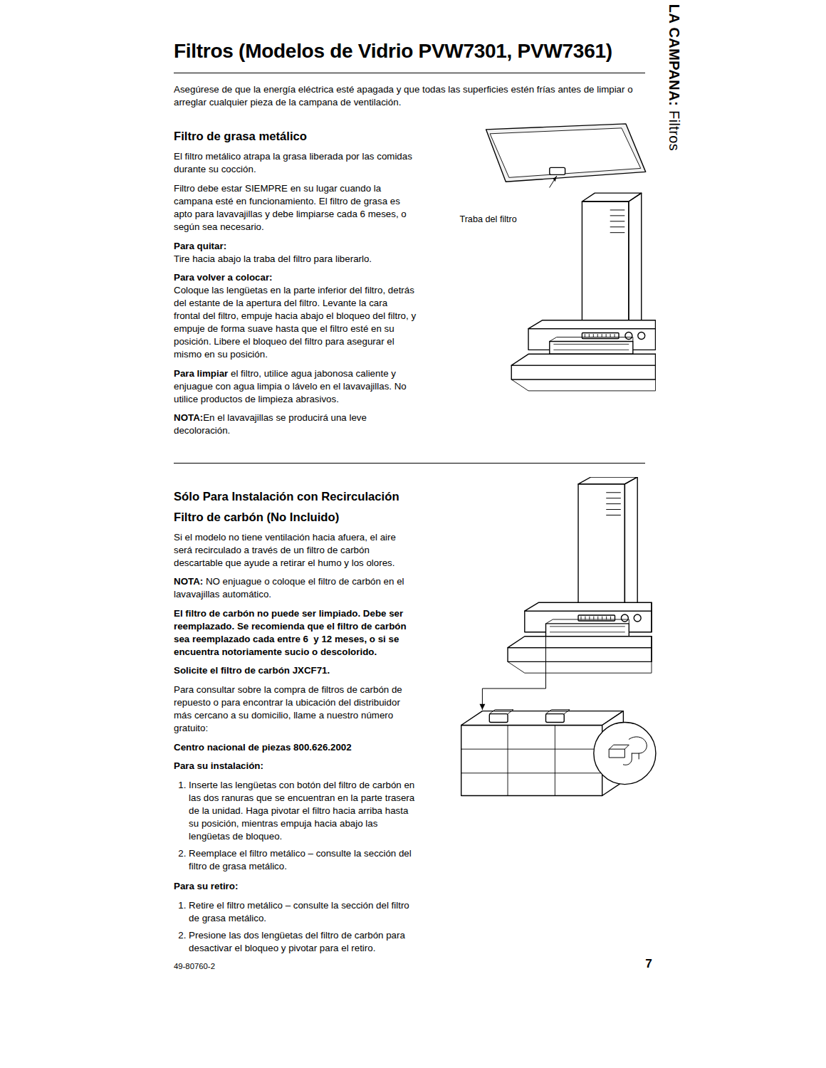USO DE LA CAMPANA: Filtros
Filtros (Modelos de Vidrio PVW7301, PVW7361)
Asegúrese de que la energía eléctrica esté apagada y que todas las superficies estén frías antes de limpiar o arreglar cualquier pieza de la campana de ventilación.
Filtro de grasa metálico
El filtro metálico atrapa la grasa liberada por las comidas durante su cocción.
Filtro debe estar SIEMPRE en su lugar cuando la campana esté en funcionamiento. El filtro de grasa es apto para lavavajillas y debe limpiarse cada 6 meses, o según sea necesario.
Para quitar:
Tire hacia abajo la traba del filtro para liberarlo.
Para volver a colocar:
Coloque las lengüetas en la parte inferior del filtro, detrás del estante de la apertura del filtro. Levante la cara frontal del filtro, empuje hacia abajo el bloqueo del filtro, y empuje de forma suave hasta que el filtro esté en su posición. Libere el bloqueo del filtro para asegurar el mismo en su posición.
Para limpiar el filtro, utilice agua jabonosa caliente y enjuague con agua limpia o lávelo en el lavavajillas. No utilice productos de limpieza abrasivos.
NOTA: En el lavavajillas se producirá una leve decoloración.
Traba del filtro
Sólo Para Instalación con Recirculación
Filtro de carbón (No Incluido)
Si el modelo no tiene ventilación hacia afuera, el aire será recirculado a través de un filtro de carbón descartable que ayude a retirar el humo y los olores.
NOTA: NO enjuague o coloque el filtro de carbón en el lavavajillas automático.
El filtro de carbón no puede ser limpiado. Debe ser reemplazado. Se recomienda que el filtro de carbón sea reemplazado cada entre 6 y 12 meses, o si se encuentra notoriamente sucio o descolorido.
Solicite el filtro de carbón JXCF71.
Para consultar sobre la compra de filtros de carbón de repuesto o para encontrar la ubicación del distribuidor más cercano a su domicilio, llame a nuestro número gratuito:
Centro nacional de piezas 800.626.2002
Para su instalación:
Inserte las lengüetas con botón del filtro de carbón en las dos ranuras que se encuentran en la parte trasera de la unidad. Haga pivotar el filtro hacia arriba hasta su posición, mientras empuja hacia abajo las lengüetas de bloqueo.
Reemplace el filtro metálico – consulte la sección del filtro de grasa metálico.
Para su retiro:
Retire el filtro metálico – consulte la sección del filtro de grasa metálico.
Presione las dos lengüetas del filtro de carbón para desactivar el bloqueo y pivotar para el retiro.
49-80760-2
7